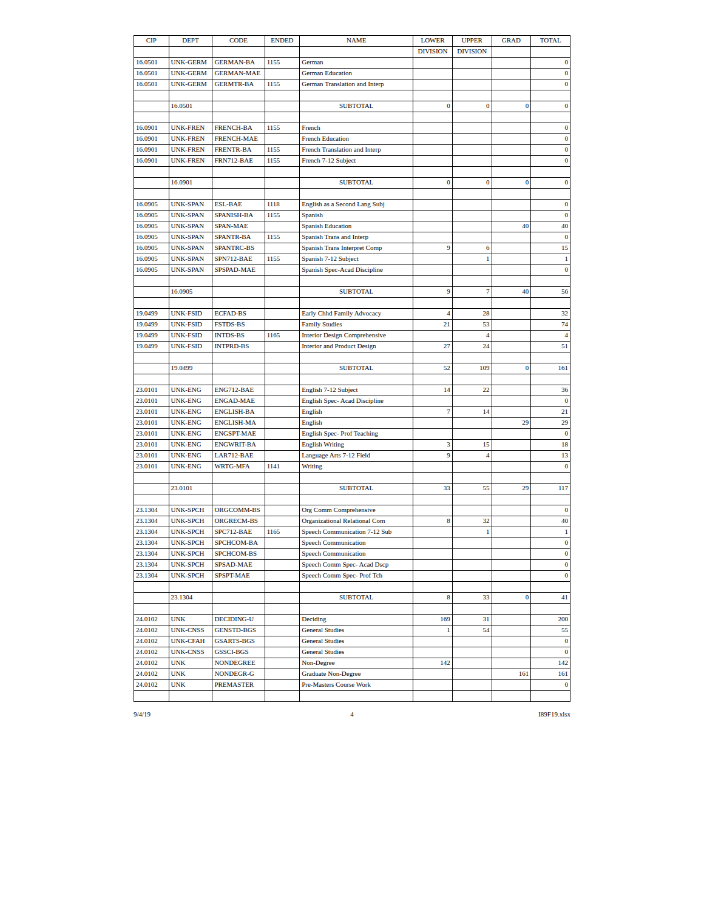| CIP | DEPT | CODE | ENDED | NAME | LOWER | UPPER | GRAD | TOTAL |
| | | | | | DIVISION | DIVISION | | |
| 16.0501 | UNK-GERM | GERMAN-BA | 1155 | German | | | | 0 |
| 16.0501 | UNK-GERM | GERMAN-MAE | | German Education | | | | 0 |
| 16.0501 | UNK-GERM | GERMTR-BA | 1155 | German Translation and Interp | | | | 0 |
| | 16.0501 | | | SUBTOTAL | 0 | 0 | 0 | 0 |
| 16.0901 | UNK-FREN | FRENCH-BA | 1155 | French | | | | 0 |
| 16.0901 | UNK-FREN | FRENCH-MAE | | French Education | | | | 0 |
| 16.0901 | UNK-FREN | FRENTR-BA | 1155 | French Translation and Interp | | | | 0 |
| 16.0901 | UNK-FREN | FRN712-BAE | 1155 | French 7-12 Subject | | | | 0 |
| | 16.0901 | | | SUBTOTAL | 0 | 0 | 0 | 0 |
| 16.0905 | UNK-SPAN | ESL-BAE | 1118 | English as a Second Lang Subj | | | | 0 |
| 16.0905 | UNK-SPAN | SPANISH-BA | 1155 | Spanish | | | | 0 |
| 16.0905 | UNK-SPAN | SPAN-MAE | | Spanish Education | | | 40 | 40 |
| 16.0905 | UNK-SPAN | SPANTR-BA | 1155 | Spanish Trans and Interp | | | | 0 |
| 16.0905 | UNK-SPAN | SPANTRC-BS | | Spanish Trans Interpret Comp | 9 | 6 | | 15 |
| 16.0905 | UNK-SPAN | SPN712-BAE | 1155 | Spanish 7-12 Subject | | 1 | | 1 |
| 16.0905 | UNK-SPAN | SPSPAD-MAE | | Spanish Spec-Acad Discipline | | | | 0 |
| | 16.0905 | | | SUBTOTAL | 9 | 7 | 40 | 56 |
| 19.0499 | UNK-FSID | ECFAD-BS | | Early Chhd Family Advocacy | 4 | 28 | | 32 |
| 19.0499 | UNK-FSID | FSTDS-BS | | Family Studies | 21 | 53 | | 74 |
| 19.0499 | UNK-FSID | INTDS-BS | 1165 | Interior Design Comprehensive | | 4 | | 4 |
| 19.0499 | UNK-FSID | INTPRD-BS | | Interior and Product Design | 27 | 24 | | 51 |
| | 19.0499 | | | SUBTOTAL | 52 | 109 | 0 | 161 |
| 23.0101 | UNK-ENG | ENG712-BAE | | English 7-12 Subject | 14 | 22 | | 36 |
| 23.0101 | UNK-ENG | ENGAD-MAE | | English Spec- Acad Discipline | | | | 0 |
| 23.0101 | UNK-ENG | ENGLISH-BA | | English | 7 | 14 | | 21 |
| 23.0101 | UNK-ENG | ENGLISH-MA | | English | | | 29 | 29 |
| 23.0101 | UNK-ENG | ENGSPT-MAE | | English Spec- Prof Teaching | | | | 0 |
| 23.0101 | UNK-ENG | ENGWRIT-BA | | English Writing | 3 | 15 | | 18 |
| 23.0101 | UNK-ENG | LAR712-BAE | | Language Arts 7-12 Field | 9 | 4 | | 13 |
| 23.0101 | UNK-ENG | WRTG-MFA | 1141 | Writing | | | | 0 |
| | 23.0101 | | | SUBTOTAL | 33 | 55 | 29 | 117 |
| 23.1304 | UNK-SPCH | ORGCOMM-BS | | Org Comm Comprehensive | | | | 0 |
| 23.1304 | UNK-SPCH | ORGRECM-BS | | Organizational Relational Com | 8 | 32 | | 40 |
| 23.1304 | UNK-SPCH | SPC712-BAE | 1165 | Speech Communication 7-12 Sub | | 1 | | 1 |
| 23.1304 | UNK-SPCH | SPCHCOM-BA | | Speech Communication | | | | 0 |
| 23.1304 | UNK-SPCH | SPCHCOM-BS | | Speech Communication | | | | 0 |
| 23.1304 | UNK-SPCH | SPSAD-MAE | | Speech Comm Spec- Acad Dscp | | | | 0 |
| 23.1304 | UNK-SPCH | SPSPT-MAE | | Speech Comm Spec- Prof Tch | | | | 0 |
| | 23.1304 | | | SUBTOTAL | 8 | 33 | 0 | 41 |
| 24.0102 | UNK | DECIDING-U | | Deciding | 169 | 31 | | 200 |
| 24.0102 | UNK-CNSS | GENSTD-BGS | | General Studies | 1 | 54 | | 55 |
| 24.0102 | UNK-CFAH | GSARTS-BGS | | General Studies | | | | 0 |
| 24.0102 | UNK-CNSS | GSSCI-BGS | | General Studies | | | | 0 |
| 24.0102 | UNK | NONDEGREE | | Non-Degree | 142 | | | 142 |
| 24.0102 | UNK | NONDEGR-G | | Graduate Non-Degree | | | 161 | 161 |
| 24.0102 | UNK | PREMASTER | | Pre-Masters Course Work | | | | 0 |
9/4/19
4
I89F19.xlsx